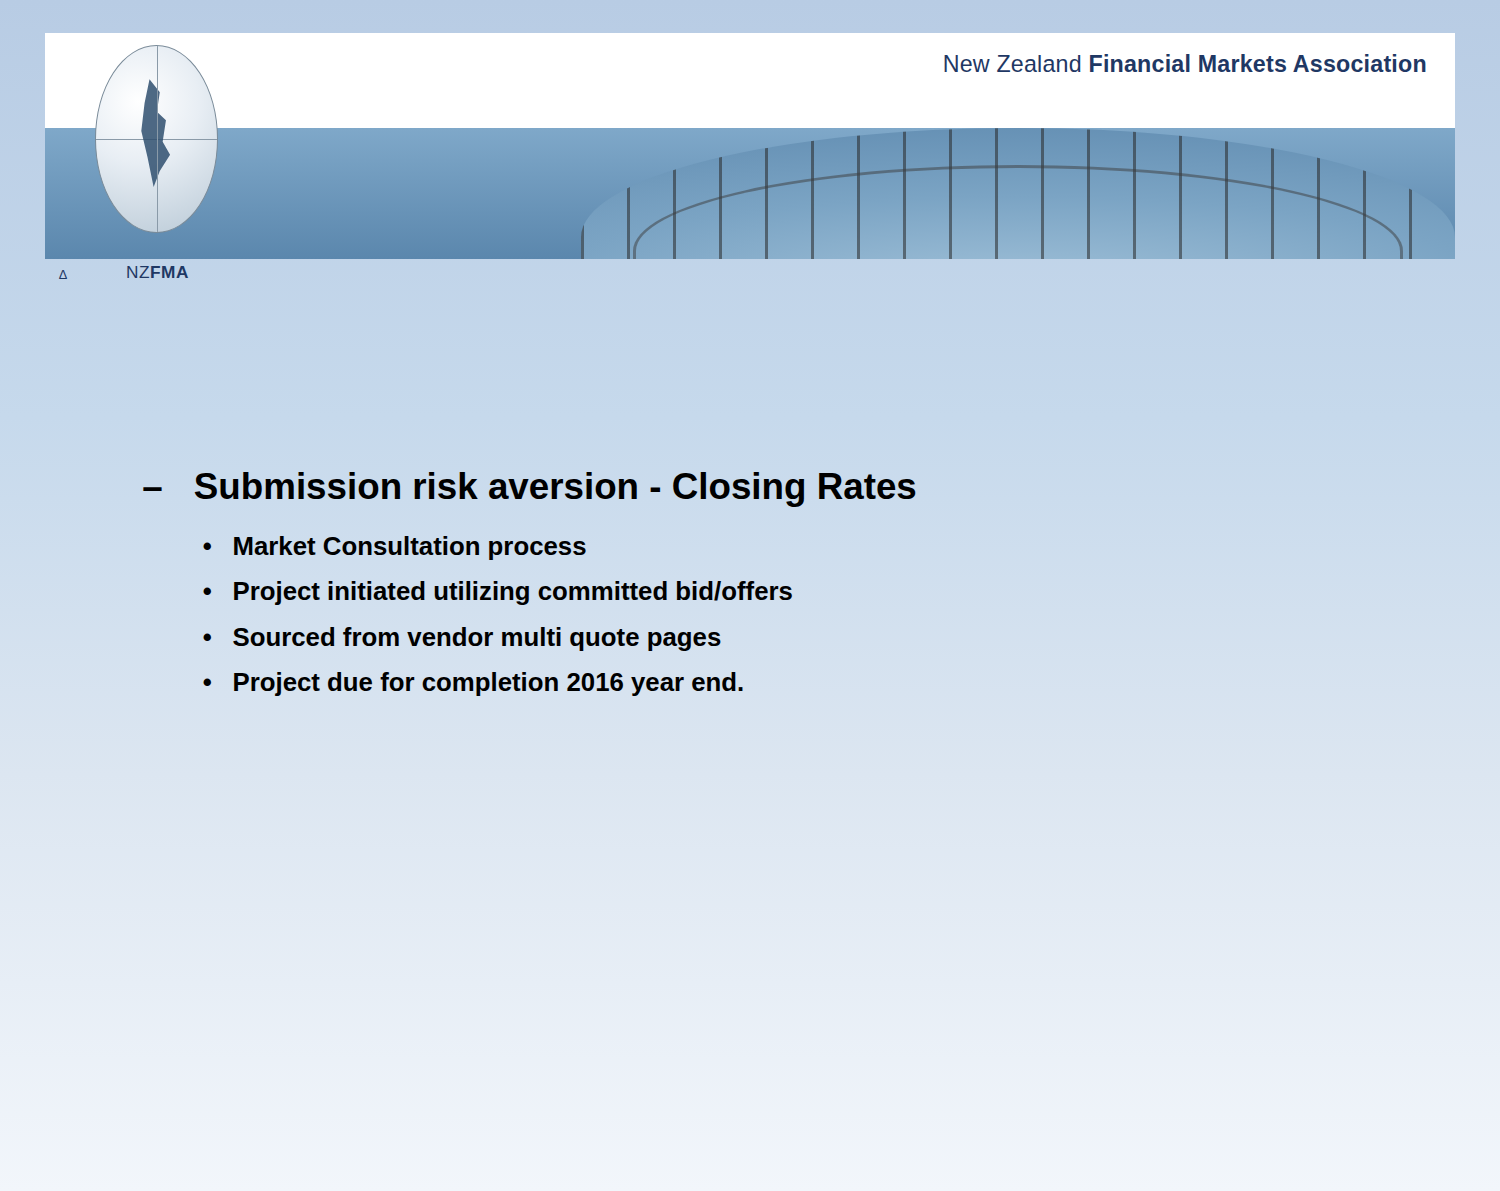New Zealand Financial Markets Association
ΔNZ FMA
Submission risk aversion - Closing Rates
Market Consultation process
Project initiated utilizing committed bid/offers
Sourced from vendor multi quote pages
Project due for completion 2016 year end.